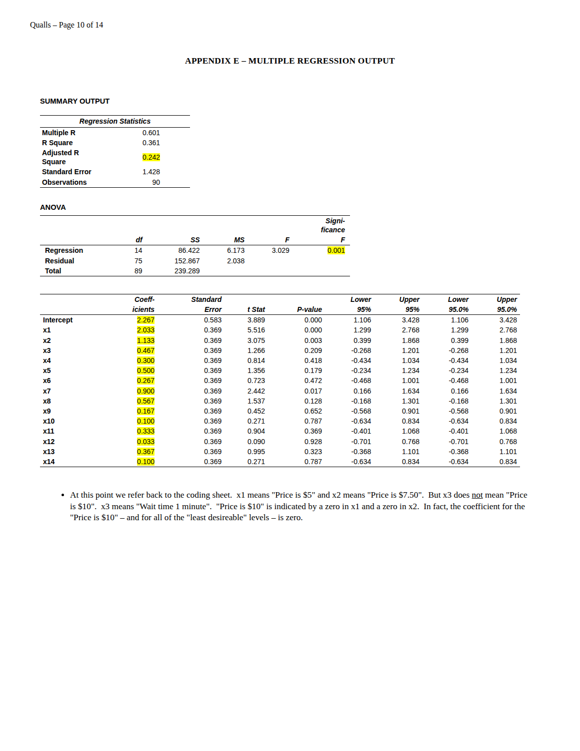Qualls – Page 10 of 14
APPENDIX E – MULTIPLE REGRESSION OUTPUT
SUMMARY OUTPUT
Regression Statistics
| Multiple R | 0.601 |
| R Square | 0.361 |
| Adjusted R Square | 0.242 |
| Standard Error | 1.428 |
| Observations | 90 |
ANOVA
| | | | | | Signi- ficance |
| --- | --- | --- | --- | --- | --- |
| | df | SS | MS | F | F |
| Regression | 14 | 86.422 | 6.173 | 3.029 | 0.001 |
| Residual | 75 | 152.867 | 2.038 | | |
| Total | 89 | 239.289 | | | |
| | Coeff- | Standard | | | Lower | Upper | Lower | Upper |
| --- | --- | --- | --- | --- | --- | --- | --- | --- |
| | icients | Error | t Stat | P-value | 95% | 95% | 95.0% | 95.0% |
| Intercept | 2.267 | 0.583 | 3.889 | 0.000 | 1.106 | 3.428 | 1.106 | 3.428 |
| x1 | 2.033 | 0.369 | 5.516 | 0.000 | 1.299 | 2.768 | 1.299 | 2.768 |
| x2 | 1.133 | 0.369 | 3.075 | 0.003 | 0.399 | 1.868 | 0.399 | 1.868 |
| x3 | 0.467 | 0.369 | 1.266 | 0.209 | -0.268 | 1.201 | -0.268 | 1.201 |
| x4 | 0.300 | 0.369 | 0.814 | 0.418 | -0.434 | 1.034 | -0.434 | 1.034 |
| x5 | 0.500 | 0.369 | 1.356 | 0.179 | -0.234 | 1.234 | -0.234 | 1.234 |
| x6 | 0.267 | 0.369 | 0.723 | 0.472 | -0.468 | 1.001 | -0.468 | 1.001 |
| x7 | 0.900 | 0.369 | 2.442 | 0.017 | 0.166 | 1.634 | 0.166 | 1.634 |
| x8 | 0.567 | 0.369 | 1.537 | 0.128 | -0.168 | 1.301 | -0.168 | 1.301 |
| x9 | 0.167 | 0.369 | 0.452 | 0.652 | -0.568 | 0.901 | -0.568 | 0.901 |
| x10 | 0.100 | 0.369 | 0.271 | 0.787 | -0.634 | 0.834 | -0.634 | 0.834 |
| x11 | 0.333 | 0.369 | 0.904 | 0.369 | -0.401 | 1.068 | -0.401 | 1.068 |
| x12 | 0.033 | 0.369 | 0.090 | 0.928 | -0.701 | 0.768 | -0.701 | 0.768 |
| x13 | 0.367 | 0.369 | 0.995 | 0.323 | -0.368 | 1.101 | -0.368 | 1.101 |
| x14 | 0.100 | 0.369 | 0.271 | 0.787 | -0.634 | 0.834 | -0.634 | 0.834 |
At this point we refer back to the coding sheet. x1 means "Price is $5" and x2 means "Price is $7.50". But x3 does not mean "Price is $10". x3 means "Wait time 1 minute". "Price is $10" is indicated by a zero in x1 and a zero in x2. In fact, the coefficient for the "Price is $10" – and for all of the "least desireable" levels – is zero.